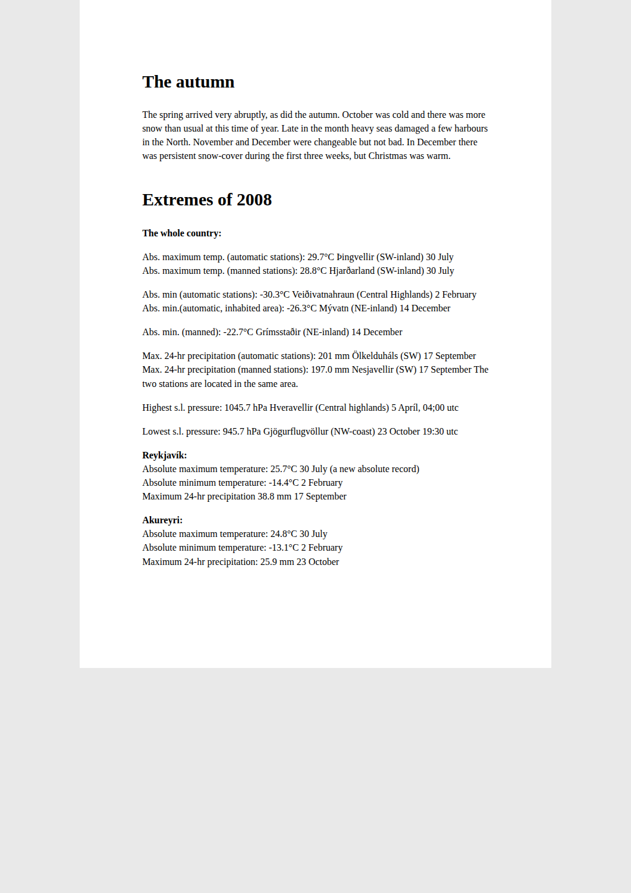The autumn
The spring arrived very abruptly, as did the autumn. October was cold and there was more snow than usual at this time of year. Late in the month heavy seas damaged a few harbours in the North. November and December were changeable but not bad. In December there was persistent snow-cover during the first three weeks, but Christmas was warm.
Extremes of 2008
The whole country:
Abs. maximum temp. (automatic stations): 29.7°C Þingvellir (SW-inland) 30 July
Abs. maximum temp. (manned stations): 28.8°C Hjarðarland (SW-inland) 30 July
Abs. min (automatic stations): -30.3°C Veiðivatnahraun (Central Highlands) 2 February
Abs. min.(automatic, inhabited area): -26.3°C Mývatn (NE-inland) 14 December
Abs. min. (manned): -22.7°C Grímsstaðir (NE-inland) 14 December
Max. 24-hr precipitation (automatic stations): 201 mm Ölkelduháls (SW) 17 September
Max. 24-hr precipitation (manned stations): 197.0 mm Nesjavellir (SW) 17 September The two stations are located in the same area.
Highest s.l. pressure: 1045.7 hPa Hveravellir (Central highlands) 5 Apríl, 04;00 utc
Lowest s.l. pressure: 945.7 hPa Gjögurflugvöllur (NW-coast) 23 October 19:30 utc
Reykjavík:
Absolute maximum temperature: 25.7°C 30 July (a new absolute record)
Absolute minimum temperature: -14.4°C 2 February
Maximum 24-hr precipitation 38.8 mm 17 September
Akureyri:
Absolute maximum temperature: 24.8°C 30 July
Absolute minimum temperature: -13.1°C 2 February
Maximum 24-hr precipitation: 25.9 mm 23 October